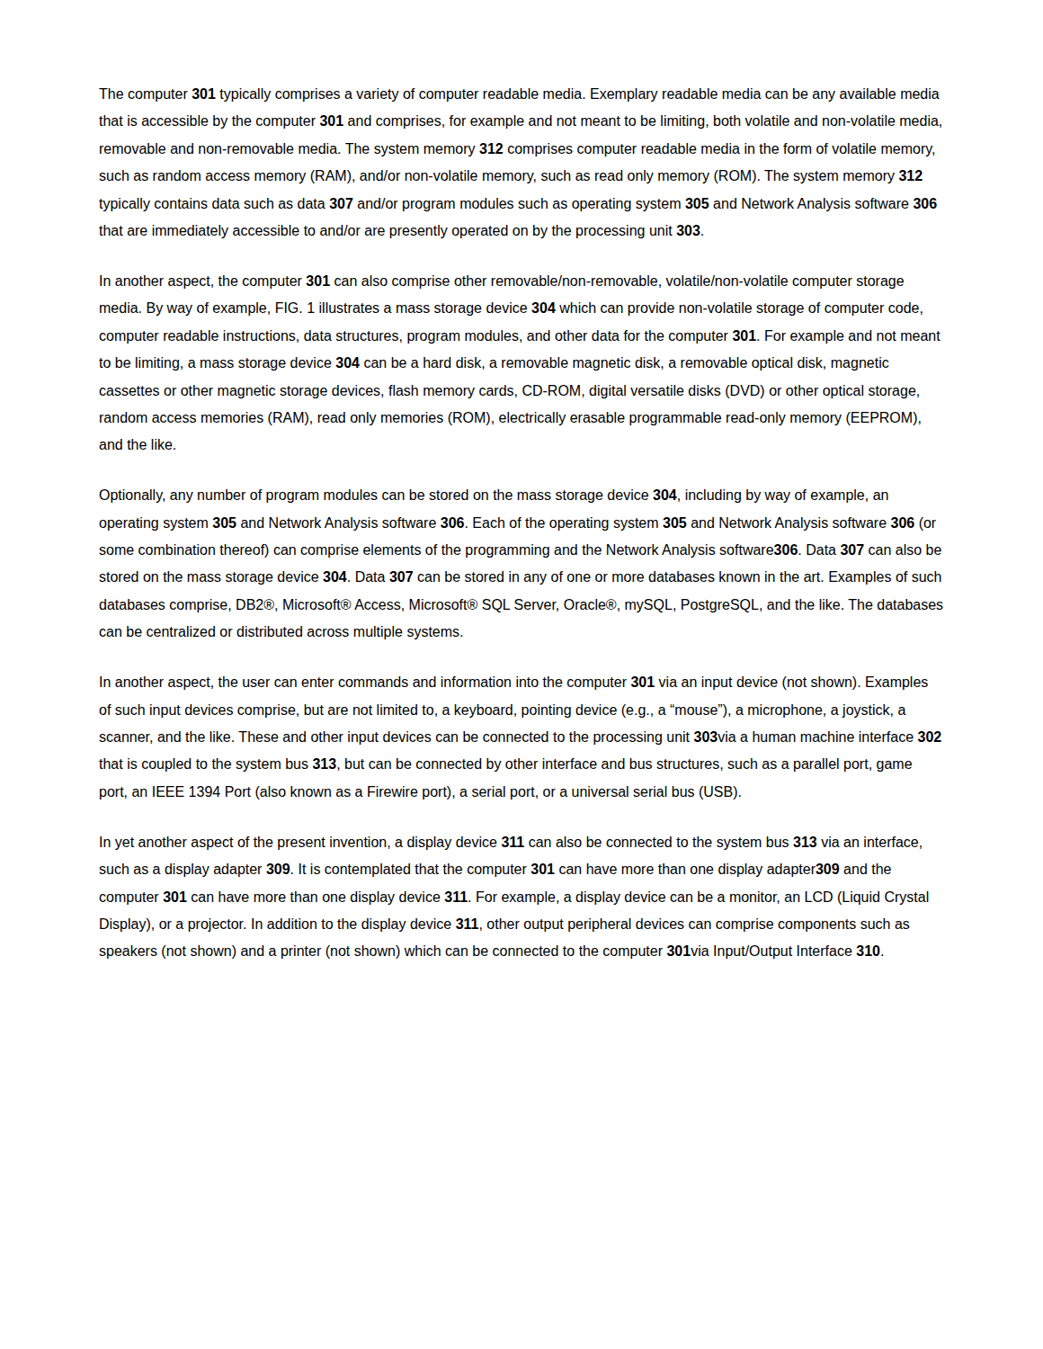The computer 301 typically comprises a variety of computer readable media. Exemplary readable media can be any available media that is accessible by the computer 301 and comprises, for example and not meant to be limiting, both volatile and non-volatile media, removable and non-removable media. The system memory 312 comprises computer readable media in the form of volatile memory, such as random access memory (RAM), and/or non-volatile memory, such as read only memory (ROM). The system memory 312 typically contains data such as data 307 and/or program modules such as operating system 305 and Network Analysis software 306 that are immediately accessible to and/or are presently operated on by the processing unit 303.
In another aspect, the computer 301 can also comprise other removable/non-removable, volatile/non-volatile computer storage media. By way of example, FIG. 1 illustrates a mass storage device 304 which can provide non-volatile storage of computer code, computer readable instructions, data structures, program modules, and other data for the computer 301. For example and not meant to be limiting, a mass storage device 304 can be a hard disk, a removable magnetic disk, a removable optical disk, magnetic cassettes or other magnetic storage devices, flash memory cards, CD-ROM, digital versatile disks (DVD) or other optical storage, random access memories (RAM), read only memories (ROM), electrically erasable programmable read-only memory (EEPROM), and the like.
Optionally, any number of program modules can be stored on the mass storage device 304, including by way of example, an operating system 305 and Network Analysis software 306. Each of the operating system 305 and Network Analysis software 306 (or some combination thereof) can comprise elements of the programming and the Network Analysis software306. Data 307 can also be stored on the mass storage device 304. Data 307 can be stored in any of one or more databases known in the art. Examples of such databases comprise, DB2®, Microsoft® Access, Microsoft® SQL Server, Oracle®, mySQL, PostgreSQL, and the like. The databases can be centralized or distributed across multiple systems.
In another aspect, the user can enter commands and information into the computer 301 via an input device (not shown). Examples of such input devices comprise, but are not limited to, a keyboard, pointing device (e.g., a “mouse”), a microphone, a joystick, a scanner, and the like. These and other input devices can be connected to the processing unit 303via a human machine interface 302 that is coupled to the system bus 313, but can be connected by other interface and bus structures, such as a parallel port, game port, an IEEE 1394 Port (also known as a Firewire port), a serial port, or a universal serial bus (USB).
In yet another aspect of the present invention, a display device 311 can also be connected to the system bus 313 via an interface, such as a display adapter 309. It is contemplated that the computer 301 can have more than one display adapter309 and the computer 301 can have more than one display device 311. For example, a display device can be a monitor, an LCD (Liquid Crystal Display), or a projector. In addition to the display device 311, other output peripheral devices can comprise components such as speakers (not shown) and a printer (not shown) which can be connected to the computer 301via Input/Output Interface 310.